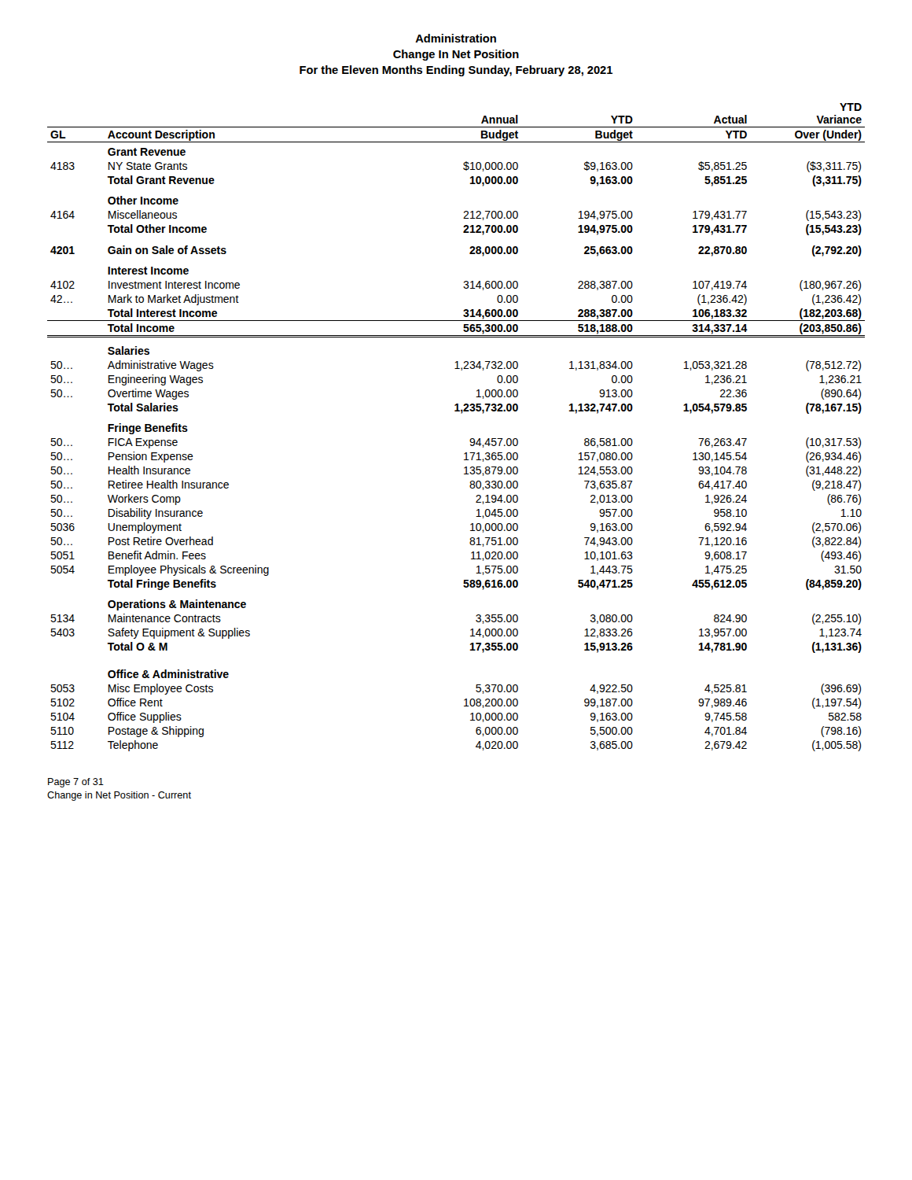Administration
Change In Net Position
For the Eleven Months Ending Sunday, February 28, 2021
| | | Annual | YTD | Actual | YTD Variance |
| --- | --- | --- | --- | --- | --- |
| GL | Account Description | Budget | Budget | YTD | Over (Under) |
| | Grant Revenue | | | | |
| 4183 | NY State Grants | $10,000.00 | $9,163.00 | $5,851.25 | ($3,311.75) |
| | Total Grant Revenue | 10,000.00 | 9,163.00 | 5,851.25 | (3,311.75) |
| | Other Income | | | | |
| 4164 | Miscellaneous | 212,700.00 | 194,975.00 | 179,431.77 | (15,543.23) |
| | Total Other Income | 212,700.00 | 194,975.00 | 179,431.77 | (15,543.23) |
| 4201 | Gain on Sale of Assets | 28,000.00 | 25,663.00 | 22,870.80 | (2,792.20) |
| | Interest Income | | | | |
| 4102 | Investment Interest Income | 314,600.00 | 288,387.00 | 107,419.74 | (180,967.26) |
| 42… | Mark to Market Adjustment | 0.00 | 0.00 | (1,236.42) | (1,236.42) |
| | Total Interest Income | 314,600.00 | 288,387.00 | 106,183.32 | (182,203.68) |
| | Total Income | 565,300.00 | 518,188.00 | 314,337.14 | (203,850.86) |
| | Salaries | | | | |
| 50… | Administrative Wages | 1,234,732.00 | 1,131,834.00 | 1,053,321.28 | (78,512.72) |
| 50… | Engineering Wages | 0.00 | 0.00 | 1,236.21 | 1,236.21 |
| 50… | Overtime Wages | 1,000.00 | 913.00 | 22.36 | (890.64) |
| | Total Salaries | 1,235,732.00 | 1,132,747.00 | 1,054,579.85 | (78,167.15) |
| | Fringe Benefits | | | | |
| 50… | FICA Expense | 94,457.00 | 86,581.00 | 76,263.47 | (10,317.53) |
| 50… | Pension Expense | 171,365.00 | 157,080.00 | 130,145.54 | (26,934.46) |
| 50… | Health Insurance | 135,879.00 | 124,553.00 | 93,104.78 | (31,448.22) |
| 50… | Retiree Health Insurance | 80,330.00 | 73,635.87 | 64,417.40 | (9,218.47) |
| 50… | Workers Comp | 2,194.00 | 2,013.00 | 1,926.24 | (86.76) |
| 50… | Disability Insurance | 1,045.00 | 957.00 | 958.10 | 1.10 |
| 5036 | Unemployment | 10,000.00 | 9,163.00 | 6,592.94 | (2,570.06) |
| 50… | Post Retire Overhead | 81,751.00 | 74,943.00 | 71,120.16 | (3,822.84) |
| 5051 | Benefit Admin. Fees | 11,020.00 | 10,101.63 | 9,608.17 | (493.46) |
| 5054 | Employee Physicals & Screening | 1,575.00 | 1,443.75 | 1,475.25 | 31.50 |
| | Total Fringe Benefits | 589,616.00 | 540,471.25 | 455,612.05 | (84,859.20) |
| | Operations & Maintenance | | | | |
| 5134 | Maintenance Contracts | 3,355.00 | 3,080.00 | 824.90 | (2,255.10) |
| 5403 | Safety Equipment & Supplies | 14,000.00 | 12,833.26 | 13,957.00 | 1,123.74 |
| | Total O & M | 17,355.00 | 15,913.26 | 14,781.90 | (1,131.36) |
| | Office & Administrative | | | | |
| 5053 | Misc Employee Costs | 5,370.00 | 4,922.50 | 4,525.81 | (396.69) |
| 5102 | Office Rent | 108,200.00 | 99,187.00 | 97,989.46 | (1,197.54) |
| 5104 | Office Supplies | 10,000.00 | 9,163.00 | 9,745.58 | 582.58 |
| 5110 | Postage & Shipping | 6,000.00 | 5,500.00 | 4,701.84 | (798.16) |
| 5112 | Telephone | 4,020.00 | 3,685.00 | 2,679.42 | (1,005.58) |
Page 7 of 31
Change in Net Position - Current